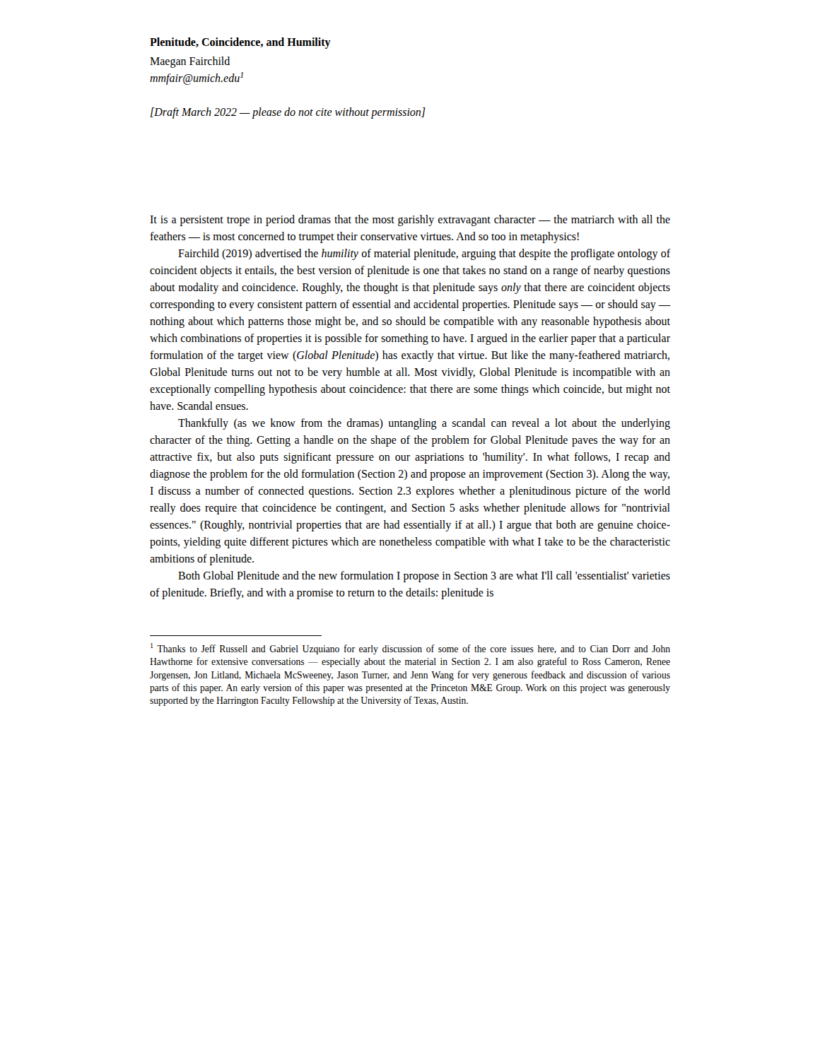Plenitude, Coincidence, and Humility
Maegan Fairchild
mmfair@umich.edu1
[Draft March 2022 — please do not cite without permission]
It is a persistent trope in period dramas that the most garishly extravagant character — the matriarch with all the feathers — is most concerned to trumpet their conservative virtues. And so too in metaphysics!
Fairchild (2019) advertised the humility of material plenitude, arguing that despite the profligate ontology of coincident objects it entails, the best version of plenitude is one that takes no stand on a range of nearby questions about modality and coincidence. Roughly, the thought is that plenitude says only that there are coincident objects corresponding to every consistent pattern of essential and accidental properties. Plenitude says — or should say — nothing about which patterns those might be, and so should be compatible with any reasonable hypothesis about which combinations of properties it is possible for something to have. I argued in the earlier paper that a particular formulation of the target view (Global Plenitude) has exactly that virtue. But like the many-feathered matriarch, Global Plenitude turns out not to be very humble at all. Most vividly, Global Plenitude is incompatible with an exceptionally compelling hypothesis about coincidence: that there are some things which coincide, but might not have. Scandal ensues.
Thankfully (as we know from the dramas) untangling a scandal can reveal a lot about the underlying character of the thing. Getting a handle on the shape of the problem for Global Plenitude paves the way for an attractive fix, but also puts significant pressure on our aspriations to 'humility'. In what follows, I recap and diagnose the problem for the old formulation (Section 2) and propose an improvement (Section 3). Along the way, I discuss a number of connected questions. Section 2.3 explores whether a plenitudinous picture of the world really does require that coincidence be contingent, and Section 5 asks whether plenitude allows for "nontrivial essences." (Roughly, nontrivial properties that are had essentially if at all.) I argue that both are genuine choice-points, yielding quite different pictures which are nonetheless compatible with what I take to be the characteristic ambitions of plenitude.
Both Global Plenitude and the new formulation I propose in Section 3 are what I'll call 'essentialist' varieties of plenitude. Briefly, and with a promise to return to the details: plenitude is
1 Thanks to Jeff Russell and Gabriel Uzquiano for early discussion of some of the core issues here, and to Cian Dorr and John Hawthorne for extensive conversations — especially about the material in Section 2. I am also grateful to Ross Cameron, Renee Jorgensen, Jon Litland, Michaela McSweeney, Jason Turner, and Jenn Wang for very generous feedback and discussion of various parts of this paper. An early version of this paper was presented at the Princeton M&E Group. Work on this project was generously supported by the Harrington Faculty Fellowship at the University of Texas, Austin.